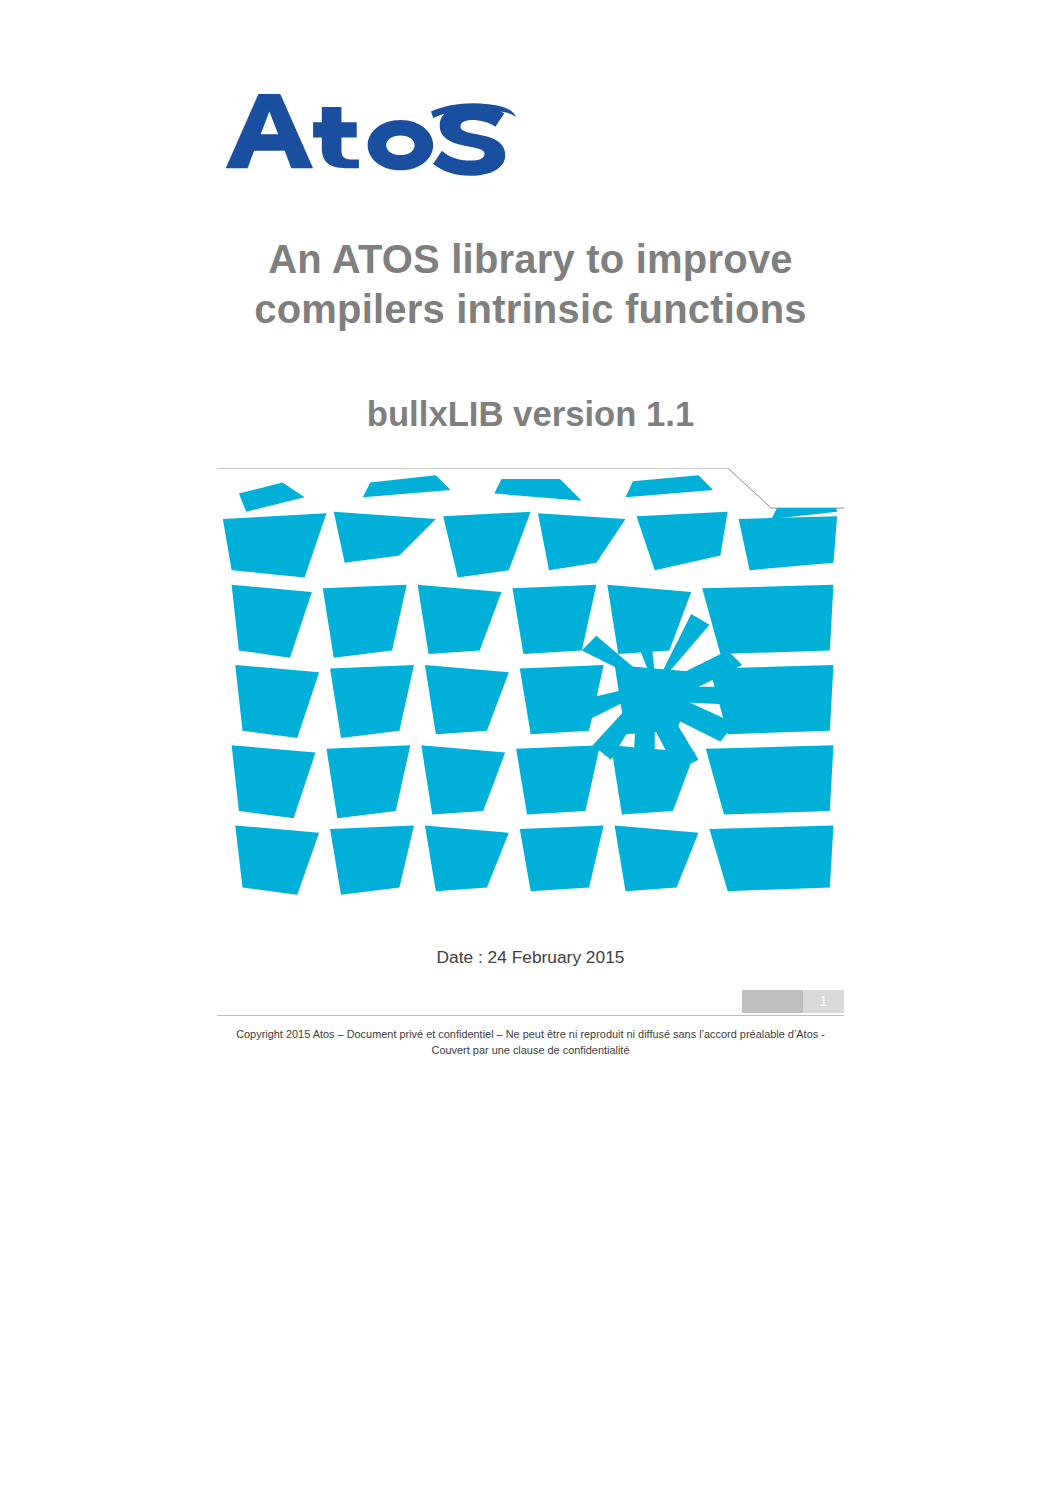Atos
An ATOS library to improve
compilers intrinsic functions
bullxLIB version 1.1
Date : 24 February 2015
1
Copyright 2015 Atos – Document privé et confidentiel – Ne peut être ni reproduit ni diffusé sans l’accord préalable d’Atos -
Couvert par une clause de confidentialité